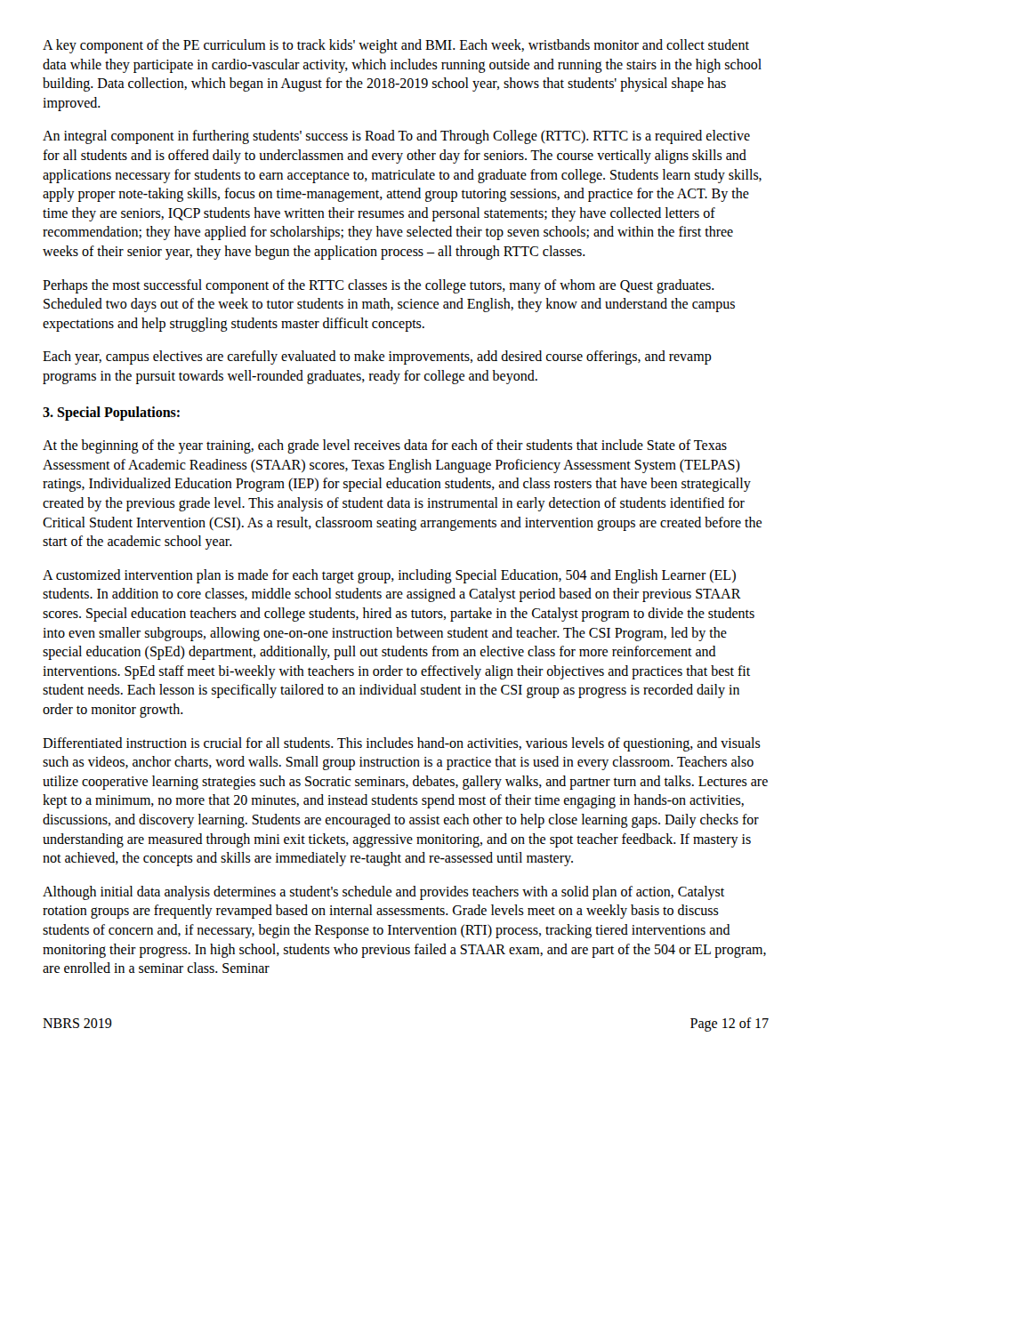A key component of the PE curriculum is to track kids' weight and BMI. Each week, wristbands monitor and collect student data while they participate in cardio-vascular activity, which includes running outside and running the stairs in the high school building. Data collection, which began in August for the 2018-2019 school year, shows that students' physical shape has improved.
An integral component in furthering students' success is Road To and Through College (RTTC). RTTC is a required elective for all students and is offered daily to underclassmen and every other day for seniors. The course vertically aligns skills and applications necessary for students to earn acceptance to, matriculate to and graduate from college. Students learn study skills, apply proper note-taking skills, focus on time-management, attend group tutoring sessions, and practice for the ACT. By the time they are seniors, IQCP students have written their resumes and personal statements; they have collected letters of recommendation; they have applied for scholarships; they have selected their top seven schools; and within the first three weeks of their senior year, they have begun the application process – all through RTTC classes.
Perhaps the most successful component of the RTTC classes is the college tutors, many of whom are Quest graduates. Scheduled two days out of the week to tutor students in math, science and English, they know and understand the campus expectations and help struggling students master difficult concepts.
Each year, campus electives are carefully evaluated to make improvements, add desired course offerings, and revamp programs in the pursuit towards well-rounded graduates, ready for college and beyond.
3. Special Populations:
At the beginning of the year training, each grade level receives data for each of their students that include State of Texas Assessment of Academic Readiness (STAAR) scores, Texas English Language Proficiency Assessment System (TELPAS) ratings, Individualized Education Program (IEP) for special education students, and class rosters that have been strategically created by the previous grade level. This analysis of student data is instrumental in early detection of students identified for Critical Student Intervention (CSI). As a result, classroom seating arrangements and intervention groups are created before the start of the academic school year.
A customized intervention plan is made for each target group, including Special Education, 504 and English Learner (EL) students. In addition to core classes, middle school students are assigned a Catalyst period based on their previous STAAR scores. Special education teachers and college students, hired as tutors, partake in the Catalyst program to divide the students into even smaller subgroups, allowing one-on-one instruction between student and teacher. The CSI Program, led by the special education (SpEd) department, additionally, pull out students from an elective class for more reinforcement and interventions. SpEd staff meet bi-weekly with teachers in order to effectively align their objectives and practices that best fit student needs. Each lesson is specifically tailored to an individual student in the CSI group as progress is recorded daily in order to monitor growth.
Differentiated instruction is crucial for all students. This includes hand-on activities, various levels of questioning, and visuals such as videos, anchor charts, word walls. Small group instruction is a practice that is used in every classroom. Teachers also utilize cooperative learning strategies such as Socratic seminars, debates, gallery walks, and partner turn and talks. Lectures are kept to a minimum, no more that 20 minutes, and instead students spend most of their time engaging in hands-on activities, discussions, and discovery learning. Students are encouraged to assist each other to help close learning gaps. Daily checks for understanding are measured through mini exit tickets, aggressive monitoring, and on the spot teacher feedback. If mastery is not achieved, the concepts and skills are immediately re-taught and re-assessed until mastery.
Although initial data analysis determines a student's schedule and provides teachers with a solid plan of action, Catalyst rotation groups are frequently revamped based on internal assessments. Grade levels meet on a weekly basis to discuss students of concern and, if necessary, begin the Response to Intervention (RTI) process, tracking tiered interventions and monitoring their progress. In high school, students who previous failed a STAAR exam, and are part of the 504 or EL program, are enrolled in a seminar class. Seminar
NBRS 2019 Page 12 of 17